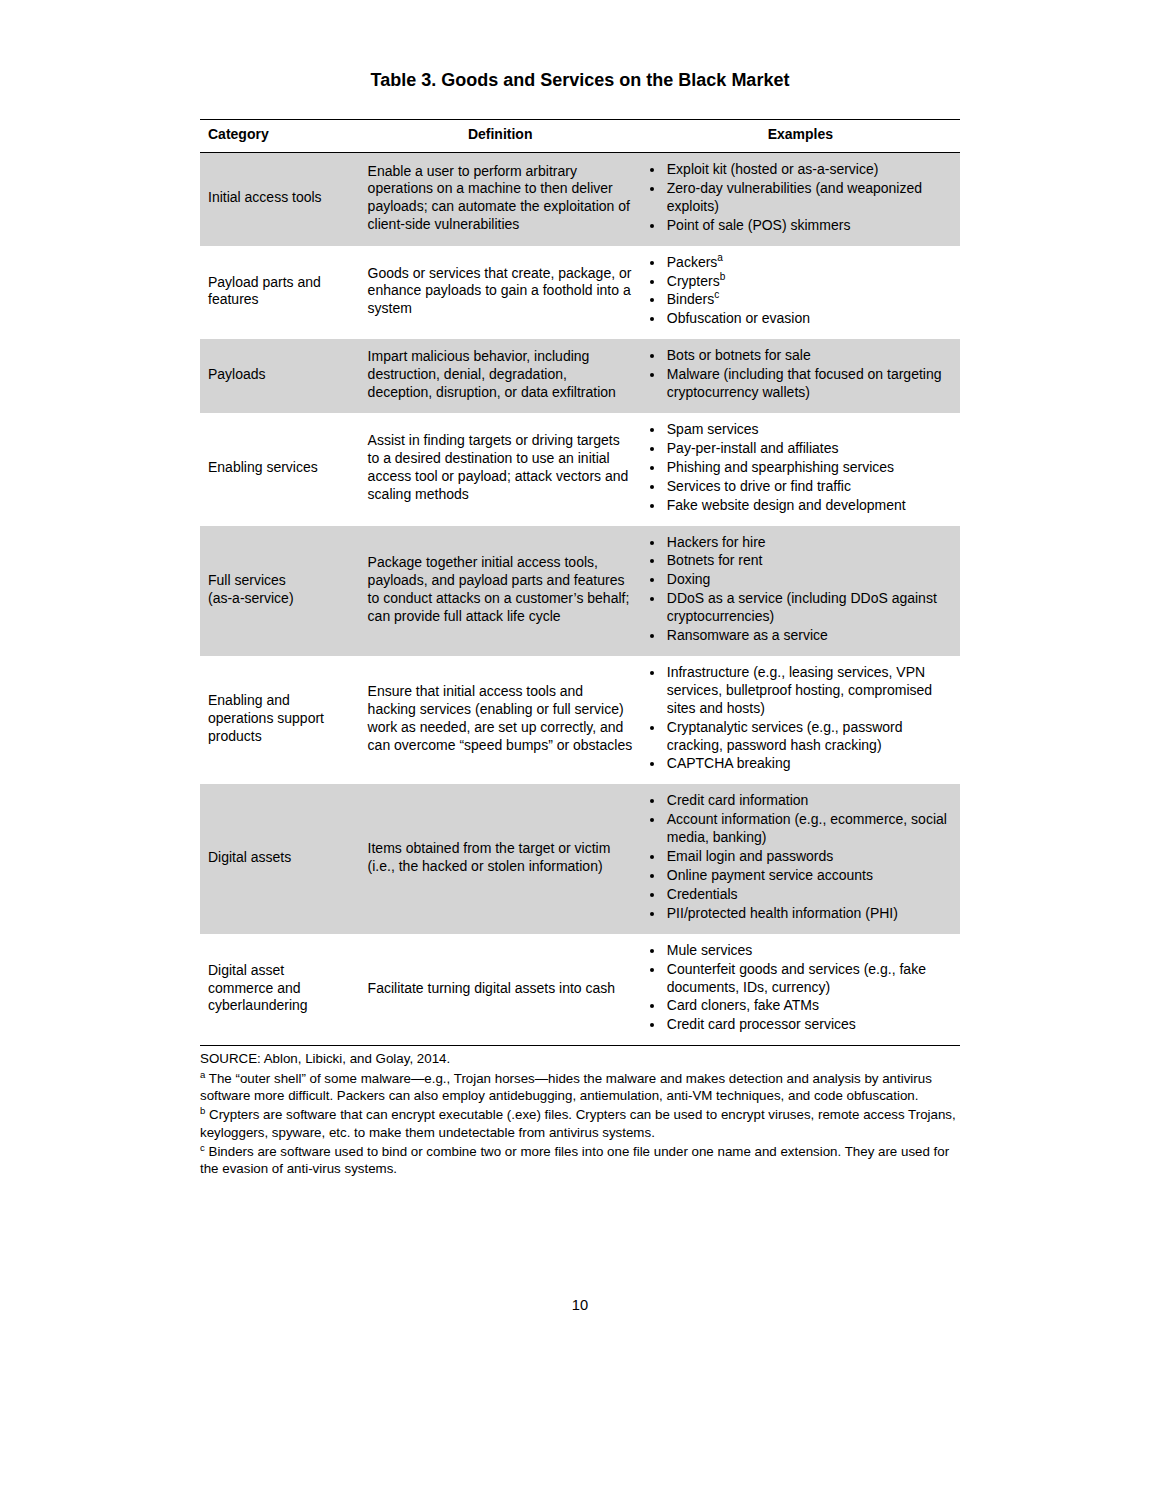Table 3. Goods and Services on the Black Market
| Category | Definition | Examples |
| --- | --- | --- |
| Initial access tools | Enable a user to perform arbitrary operations on a machine to then deliver payloads; can automate the exploitation of client-side vulnerabilities | Exploit kit (hosted or as-a-service) Zero-day vulnerabilities (and weaponized exploits) Point of sale (POS) skimmers |
| Payload parts and features | Goods or services that create, package, or enhance payloads to gain a foothold into a system | Packers a Crypters b Binders c Obfuscation or evasion |
| Payloads | Impart malicious behavior, including destruction, denial, degradation, deception, disruption, or data exfiltration | Bots or botnets for sale Malware (including that focused on targeting cryptocurrency wallets) |
| Enabling services | Assist in finding targets or driving targets to a desired destination to use an initial access tool or payload; attack vectors and scaling methods | Spam services Pay-per-install and affiliates Phishing and spearphishing services Services to drive or find traffic Fake website design and development |
| Full services (as-a-service) | Package together initial access tools, payloads, and payload parts and features to conduct attacks on a customer’s behalf; can provide full attack life cycle | Hackers for hire Botnets for rent Doxing DDoS as a service (including DDoS against cryptocurrencies) Ransomware as a service |
| Enabling and operations support products | Ensure that initial access tools and hacking services (enabling or full service) work as needed, are set up correctly, and can overcome “speed bumps” or obstacles | Infrastructure (e.g., leasing services, VPN services, bulletproof hosting, compromised sites and hosts) Cryptanalytic services (e.g., password cracking, password hash cracking) CAPTCHA breaking |
| Digital assets | Items obtained from the target or victim (i.e., the hacked or stolen information) | Credit card information Account information (e.g., ecommerce, social media, banking) Email login and passwords Online payment service accounts Credentials PII/protected health information (PHI) |
| Digital asset commerce and cyberlaundering | Facilitate turning digital assets into cash | Mule services Counterfeit goods and services (e.g., fake documents, IDs, currency) Card cloners, fake ATMs Credit card processor services |
SOURCE: Ablon, Libicki, and Golay, 2014.
a The “outer shell” of some malware—e.g., Trojan horses—hides the malware and makes detection and analysis by antivirus software more difficult. Packers can also employ antidebugging, antiemulation, anti-VM techniques, and code obfuscation.
b Crypters are software that can encrypt executable (.exe) files. Crypters can be used to encrypt viruses, remote access Trojans, keyloggers, spyware, etc. to make them undetectable from antivirus systems.
c Binders are software used to bind or combine two or more files into one file under one name and extension. They are used for the evasion of anti-virus systems.
10